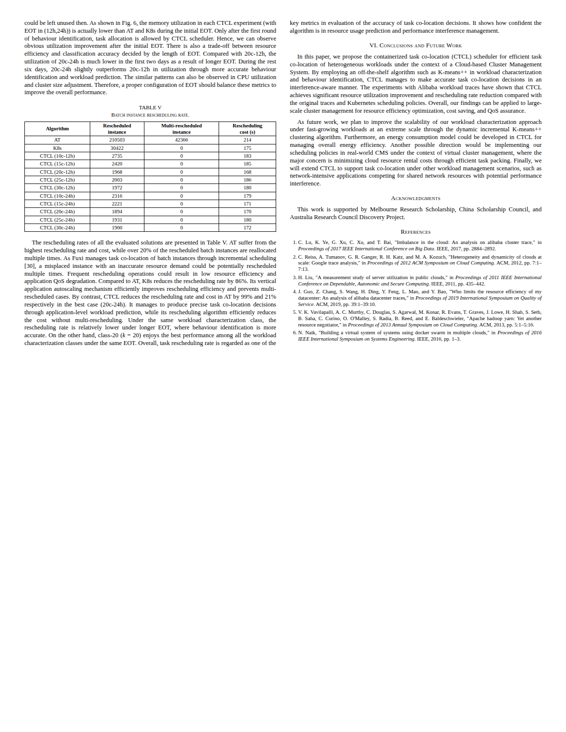could be left unused then. As shown in Fig. 6, the memory utilization in each CTCL experiment (with EOT in (12h,24h)) is actually lower than AT and K8s during the initial EOT. Only after the first round of behaviour identification, task allocation is allowed by CTCL scheduler. Hence, we can observe obvious utilization improvement after the initial EOT. There is also a trade-off between resource efficiency and classification accuracy decided by the length of EOT. Compared with 20c-12h, the utilization of 20c-24h is much lower in the first two days as a result of longer EOT. During the rest six days, 20c-24h slightly outperforms 20c-12h in utilization through more accurate behaviour identification and workload prediction. The similar patterns can also be observed in CPU utilization and cluster size adjustment. Therefore, a proper configuration of EOT should balance these metrics to improve the overall performance.
TABLE V
Batch instance rescheduling rate.
| Algorithm | Rescheduled instance | Multi-rescheduled instance | Rescheduling cost (s) |
| --- | --- | --- | --- |
| AT | 210503 | 42366 | 214 |
| K8s | 30422 | 0 | 175 |
| CTCL (10c-12h) | 2735 | 0 | 183 |
| CTCL (15c-12h) | 2420 | 0 | 185 |
| CTCL (20c-12h) | 1968 | 0 | 168 |
| CTCL (25c-12h) | 2003 | 0 | 186 |
| CTCL (30c-12h) | 1972 | 0 | 180 |
| CTCL (10c-24h) | 2316 | 0 | 179 |
| CTCL (15c-24h) | 2221 | 0 | 171 |
| CTCL (20c-24h) | 1894 | 0 | 170 |
| CTCL (25c-24h) | 1931 | 0 | 180 |
| CTCL (30c-24h) | 1900 | 0 | 172 |
The rescheduling rates of all the evaluated solutions are presented in Table V. AT suffer from the highest rescheduling rate and cost, while over 20% of the rescheduled batch instances are reallocated multiple times. As Fuxi manages task co-location of batch instances through incremental scheduling [30], a misplaced instance with an inaccurate resource demand could be potentially rescheduled multiple times. Frequent rescheduling operations could result in low resource efficiency and application QoS degradation. Compared to AT, K8s reduces the rescheduling rate by 86%. Its vertical application autoscaling mechanism efficiently improves rescheduling efficiency and prevents multi-rescheduled cases. By contrast, CTCL reduces the rescheduling rate and cost in AT by 99% and 21% respectively in the best case (20c-24h). It manages to produce precise task co-location decisions through application-level workload prediction, while its rescheduling algorithm efficiently reduces the cost without multi-rescheduling. Under the same workload characterization class, the rescheduling rate is relatively lower under longer EOT, where behaviour identification is more accurate. On the other hand, class-20 (k = 20) enjoys the best performance among all the workload characterization classes under the same EOT. Overall, task rescheduling rate is regarded as one of the key metrics in evaluation of the accuracy of task co-location decisions. It shows how confident the algorithm is in resource usage prediction and performance interference management.
VI. Conclusions and Future Work
In this paper, we propose the containerized task co-location (CTCL) scheduler for efficient task co-location of heterogeneous workloads under the context of a Cloud-based Cluster Management System. By employing an off-the-shelf algorithm such as K-means++ in workload characterization and behaviour identification, CTCL manages to make accurate task co-location decisions in an interference-aware manner. The experiments with Alibaba workload traces have shown that CTCL achieves significant resource utilization improvement and rescheduling rate reduction compared with the original traces and Kubernetes scheduling policies. Overall, our findings can be applied to large-scale cluster management for resource efficiency optimization, cost saving, and QoS assurance.
As future work, we plan to improve the scalability of our workload characterization approach under fast-growing workloads at an extreme scale through the dynamic incremental K-means++ clustering algorithm. Furthermore, an energy consumption model could be developed in CTCL for managing overall energy efficiency. Another possible direction would be implementing our scheduling policies in real-world CMS under the context of virtual cluster management, where the major concern is minimizing cloud resource rental costs through efficient task packing. Finally, we will extend CTCL to support task co-location under other workload management scenarios, such as network-intensive applications competing for shared network resources with potential performance interference.
Acknowledgments
This work is supported by Melbourne Research Scholarship, China Scholarship Council, and Australia Research Council Discovery Project.
References
C. Lu, K. Ye, G. Xu, C. Xu, and T. Bai, "Imbalance in the cloud: An analysis on alibaba cluster trace," in Proceedings of 2017 IEEE International Conference on Big Data. IEEE, 2017, pp. 2884–2892.
C. Reiss, A. Tumanov, G. R. Ganger, R. H. Katz, and M. A. Kozuch, "Heterogeneity and dynamicity of clouds at scale: Google trace analysis," in Proceedings of 2012 ACM Symposium on Cloud Computing. ACM, 2012, pp. 7:1–7:13.
H. Liu, "A measurement study of server utilization in public clouds," in Proceedings of 2011 IEEE International Conference on Dependable, Autonomic and Secure Computing. IEEE, 2011, pp. 435–442.
J. Guo, Z. Chang, S. Wang, H. Ding, Y. Feng, L. Mao, and Y. Bao, "Who limits the resource efficiency of my datacenter: An analysis of alibaba datacenter traces," in Proceedings of 2019 International Symposium on Quality of Service. ACM, 2019, pp. 39:1–39:10.
V. K. Vavilapalli, A. C. Murthy, C. Douglas, S. Agarwal, M. Konar, R. Evans, T. Graves, J. Lowe, H. Shah, S. Seth, B. Saha, C. Curino, O. O'Malley, S. Radia, B. Reed, and E. Baldeschwieler, "Apache hadoop yarn: Yet another resource negotiator," in Proceedings of 2013 Annual Symposium on Cloud Computing. ACM, 2013, pp. 5:1–5:16.
N. Naik, "Building a virtual system of systems using docker swarm in multiple clouds," in Proceedings of 2016 IEEE International Symposium on Systems Engineering. IEEE, 2016, pp. 1–3.